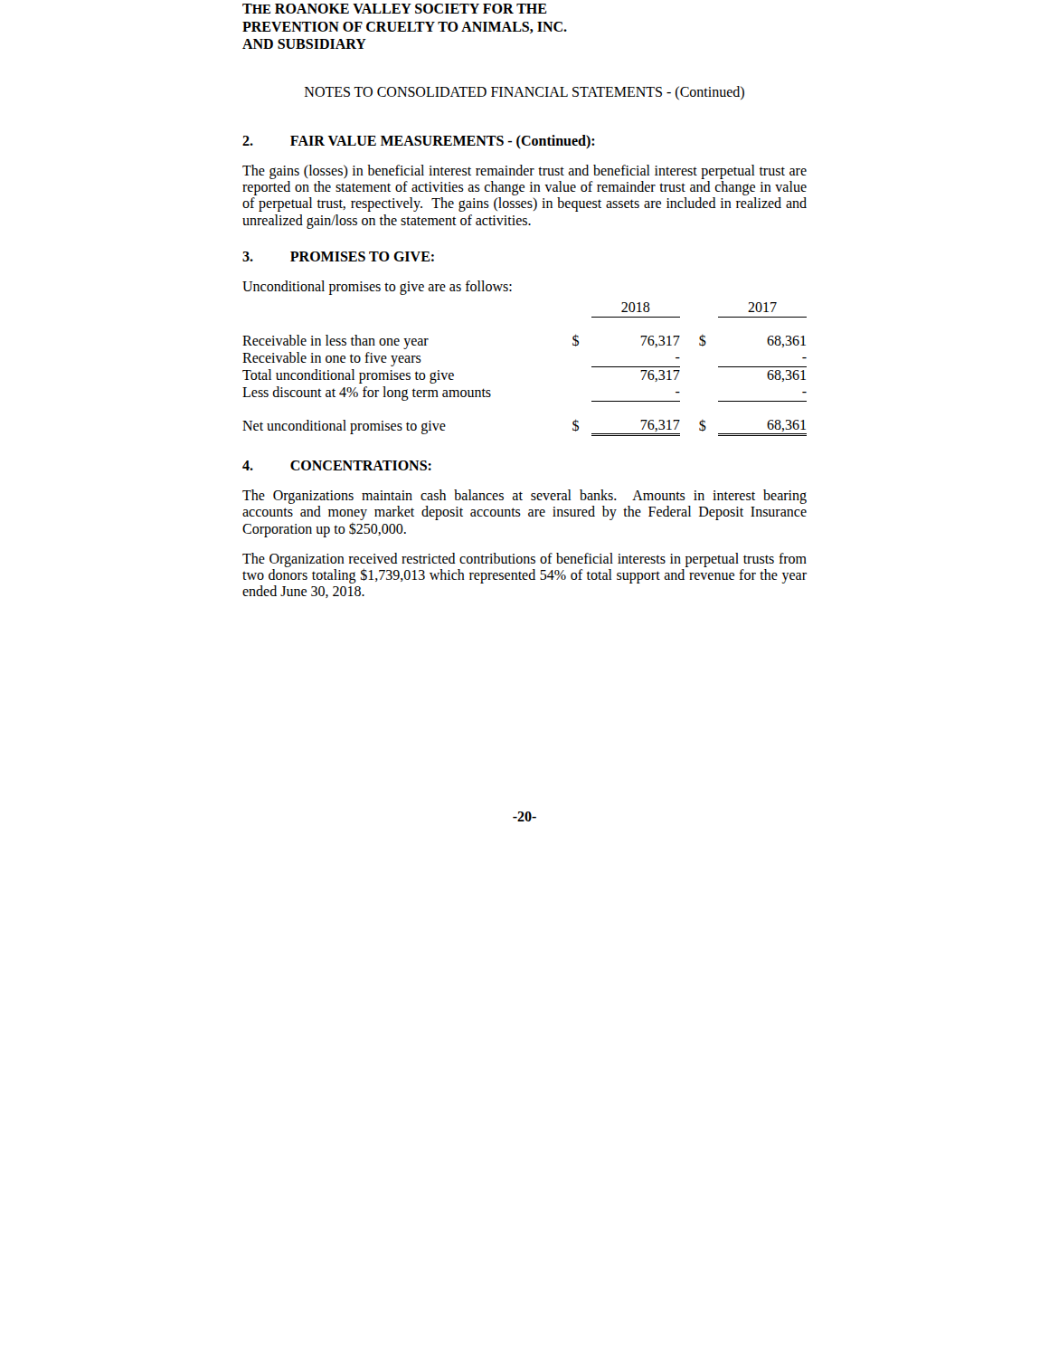THE ROANOKE VALLEY SOCIETY FOR THE
PREVENTION OF CRUELTY TO ANIMALS, INC.
AND SUBSIDIARY
NOTES TO CONSOLIDATED FINANCIAL STATEMENTS - (Continued)
2. FAIR VALUE MEASUREMENTS - (Continued):
The gains (losses) in beneficial interest remainder trust and beneficial interest perpetual trust are reported on the statement of activities as change in value of remainder trust and change in value of perpetual trust, respectively. The gains (losses) in bequest assets are included in realized and unrealized gain/loss on the statement of activities.
3. PROMISES TO GIVE:
Unconditional promises to give are as follows:
| | | 2018 | | | 2017 |
| Receivable in less than one year | $ | 76,317 | | $ | 68,361 |
| Receivable in one to five years | | - | | | - |
| Total unconditional promises to give | | 76,317 | | | 68,361 |
| Less discount at 4% for long term amounts | | - | | | - |
| Net unconditional promises to give | $ | 76,317 | | $ | 68,361 |
4. CONCENTRATIONS:
The Organizations maintain cash balances at several banks. Amounts in interest bearing accounts and money market deposit accounts are insured by the Federal Deposit Insurance Corporation up to $250,000.
The Organization received restricted contributions of beneficial interests in perpetual trusts from two donors totaling $1,739,013 which represented 54% of total support and revenue for the year ended June 30, 2018.
-20-